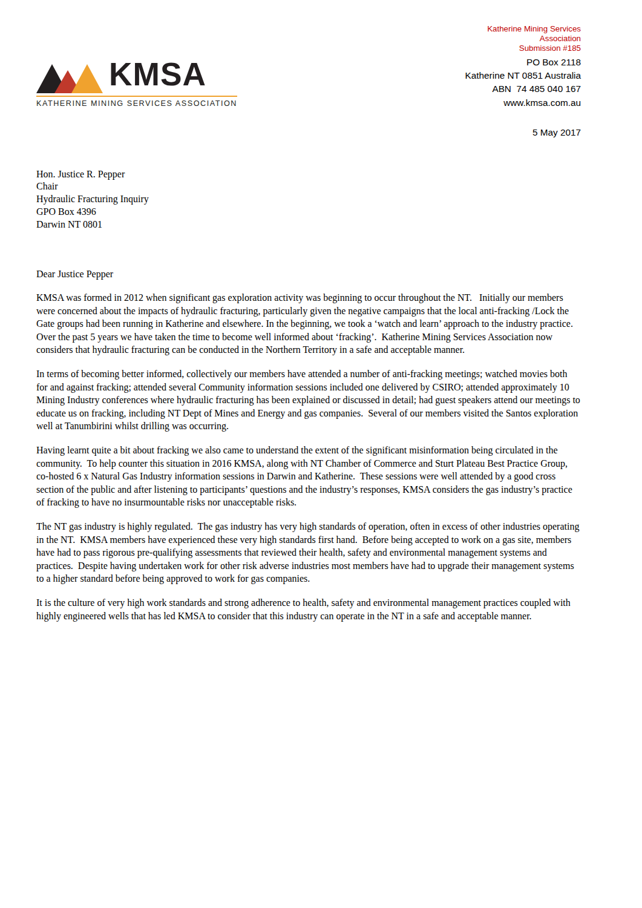Katherine Mining Services
Association
Submission #185
KMSA
KATHERINE MINING SERVICES ASSOCIATION
PO Box 2118
Katherine NT 0851 Australia
ABN 74 485 040 167
www.kmsa.com.au
5 May 2017
Hon. Justice R. Pepper
Chair
Hydraulic Fracturing Inquiry
GPO Box 4396
Darwin NT 0801
Dear Justice Pepper
KMSA was formed in 2012 when significant gas exploration activity was beginning to occur throughout the NT. Initially our members were concerned about the impacts of hydraulic fracturing, particularly given the negative campaigns that the local anti-fracking /Lock the Gate groups had been running in Katherine and elsewhere. In the beginning, we took a ‘watch and learn’ approach to the industry practice. Over the past 5 years we have taken the time to become well informed about ‘fracking’. Katherine Mining Services Association now considers that hydraulic fracturing can be conducted in the Northern Territory in a safe and acceptable manner.
In terms of becoming better informed, collectively our members have attended a number of anti-fracking meetings; watched movies both for and against fracking; attended several Community information sessions included one delivered by CSIRO; attended approximately 10 Mining Industry conferences where hydraulic fracturing has been explained or discussed in detail; had guest speakers attend our meetings to educate us on fracking, including NT Dept of Mines and Energy and gas companies. Several of our members visited the Santos exploration well at Tanumbirini whilst drilling was occurring.
Having learnt quite a bit about fracking we also came to understand the extent of the significant misinformation being circulated in the community. To help counter this situation in 2016 KMSA, along with NT Chamber of Commerce and Sturt Plateau Best Practice Group, co-hosted 6 x Natural Gas Industry information sessions in Darwin and Katherine. These sessions were well attended by a good cross section of the public and after listening to participants’ questions and the industry’s responses, KMSA considers the gas industry’s practice of fracking to have no insurmountable risks nor unacceptable risks.
The NT gas industry is highly regulated. The gas industry has very high standards of operation, often in excess of other industries operating in the NT. KMSA members have experienced these very high standards first hand. Before being accepted to work on a gas site, members have had to pass rigorous pre-qualifying assessments that reviewed their health, safety and environmental management systems and practices. Despite having undertaken work for other risk adverse industries most members have had to upgrade their management systems to a higher standard before being approved to work for gas companies.
It is the culture of very high work standards and strong adherence to health, safety and environmental management practices coupled with highly engineered wells that has led KMSA to consider that this industry can operate in the NT in a safe and acceptable manner.